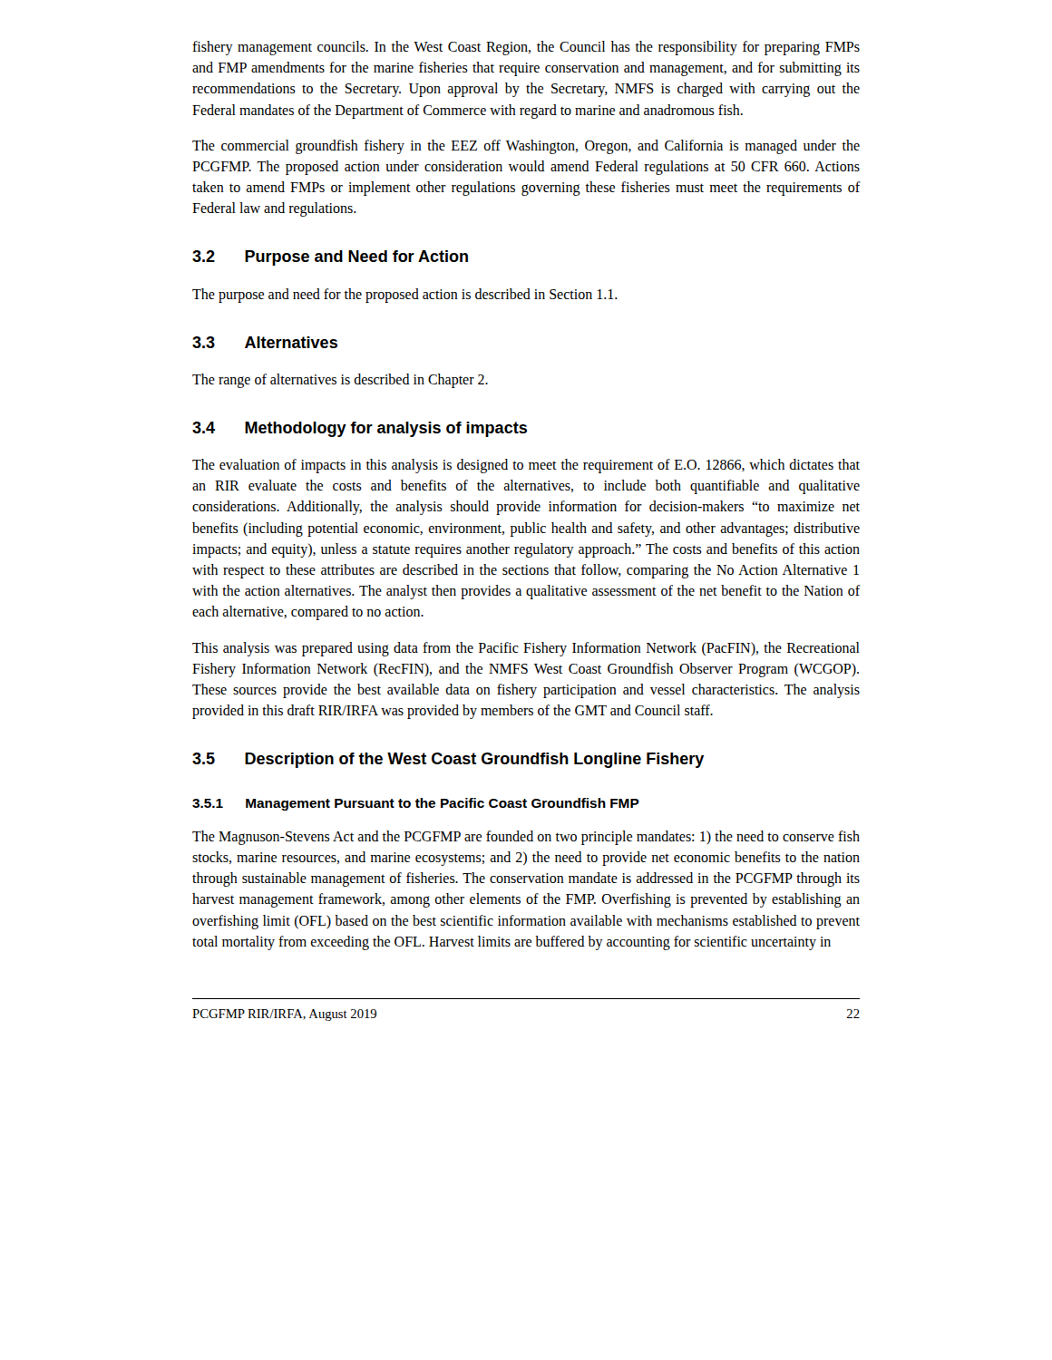fishery management councils. In the West Coast Region, the Council has the responsibility for preparing FMPs and FMP amendments for the marine fisheries that require conservation and management, and for submitting its recommendations to the Secretary. Upon approval by the Secretary, NMFS is charged with carrying out the Federal mandates of the Department of Commerce with regard to marine and anadromous fish.
The commercial groundfish fishery in the EEZ off Washington, Oregon, and California is managed under the PCGFMP. The proposed action under consideration would amend Federal regulations at 50 CFR 660. Actions taken to amend FMPs or implement other regulations governing these fisheries must meet the requirements of Federal law and regulations.
3.2 Purpose and Need for Action
The purpose and need for the proposed action is described in Section 1.1.
3.3 Alternatives
The range of alternatives is described in Chapter 2.
3.4 Methodology for analysis of impacts
The evaluation of impacts in this analysis is designed to meet the requirement of E.O. 12866, which dictates that an RIR evaluate the costs and benefits of the alternatives, to include both quantifiable and qualitative considerations. Additionally, the analysis should provide information for decision-makers “to maximize net benefits (including potential economic, environment, public health and safety, and other advantages; distributive impacts; and equity), unless a statute requires another regulatory approach.” The costs and benefits of this action with respect to these attributes are described in the sections that follow, comparing the No Action Alternative 1 with the action alternatives. The analyst then provides a qualitative assessment of the net benefit to the Nation of each alternative, compared to no action.
This analysis was prepared using data from the Pacific Fishery Information Network (PacFIN), the Recreational Fishery Information Network (RecFIN), and the NMFS West Coast Groundfish Observer Program (WCGOP). These sources provide the best available data on fishery participation and vessel characteristics. The analysis provided in this draft RIR/IRFA was provided by members of the GMT and Council staff.
3.5 Description of the West Coast Groundfish Longline Fishery
3.5.1 Management Pursuant to the Pacific Coast Groundfish FMP
The Magnuson-Stevens Act and the PCGFMP are founded on two principle mandates: 1) the need to conserve fish stocks, marine resources, and marine ecosystems; and 2) the need to provide net economic benefits to the nation through sustainable management of fisheries. The conservation mandate is addressed in the PCGFMP through its harvest management framework, among other elements of the FMP. Overfishing is prevented by establishing an overfishing limit (OFL) based on the best scientific information available with mechanisms established to prevent total mortality from exceeding the OFL. Harvest limits are buffered by accounting for scientific uncertainty in
PCGFMP RIR/IRFA, August 2019 22